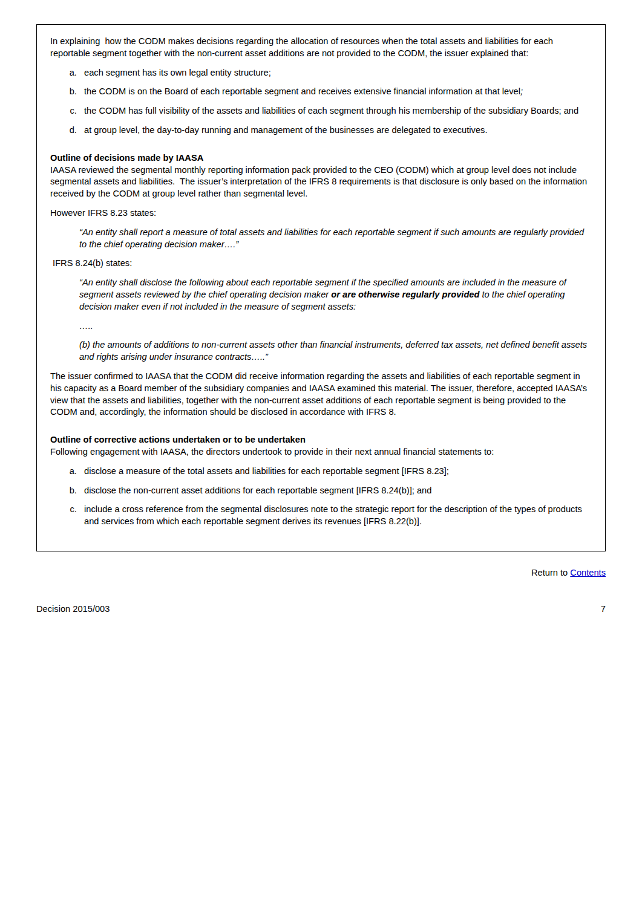In explaining how the CODM makes decisions regarding the allocation of resources when the total assets and liabilities for each reportable segment together with the non-current asset additions are not provided to the CODM, the issuer explained that:
each segment has its own legal entity structure;
the CODM is on the Board of each reportable segment and receives extensive financial information at that level;
the CODM has full visibility of the assets and liabilities of each segment through his membership of the subsidiary Boards; and
at group level, the day-to-day running and management of the businesses are delegated to executives.
Outline of decisions made by IAASA
IAASA reviewed the segmental monthly reporting information pack provided to the CEO (CODM) which at group level does not include segmental assets and liabilities. The issuer’s interpretation of the IFRS 8 requirements is that disclosure is only based on the information received by the CODM at group level rather than segmental level.
However IFRS 8.23 states:
“An entity shall report a measure of total assets and liabilities for each reportable segment if such amounts are regularly provided to the chief operating decision maker….”
IFRS 8.24(b) states:
“An entity shall disclose the following about each reportable segment if the specified amounts are included in the measure of segment assets reviewed by the chief operating decision maker or are otherwise regularly provided to the chief operating decision maker even if not included in the measure of segment assets:
…..
(b) the amounts of additions to non-current assets other than financial instruments, deferred tax assets, net defined benefit assets and rights arising under insurance contracts…..”
The issuer confirmed to IAASA that the CODM did receive information regarding the assets and liabilities of each reportable segment in his capacity as a Board member of the subsidiary companies and IAASA examined this material. The issuer, therefore, accepted IAASA’s view that the assets and liabilities, together with the non-current asset additions of each reportable segment is being provided to the CODM and, accordingly, the information should be disclosed in accordance with IFRS 8.
Outline of corrective actions undertaken or to be undertaken
Following engagement with IAASA, the directors undertook to provide in their next annual financial statements to:
disclose a measure of the total assets and liabilities for each reportable segment [IFRS 8.23];
disclose the non-current asset additions for each reportable segment [IFRS 8.24(b)]; and
include a cross reference from the segmental disclosures note to the strategic report for the description of the types of products and services from which each reportable segment derives its revenues [IFRS 8.22(b)].
Return to Contents
Decision 2015/003 7